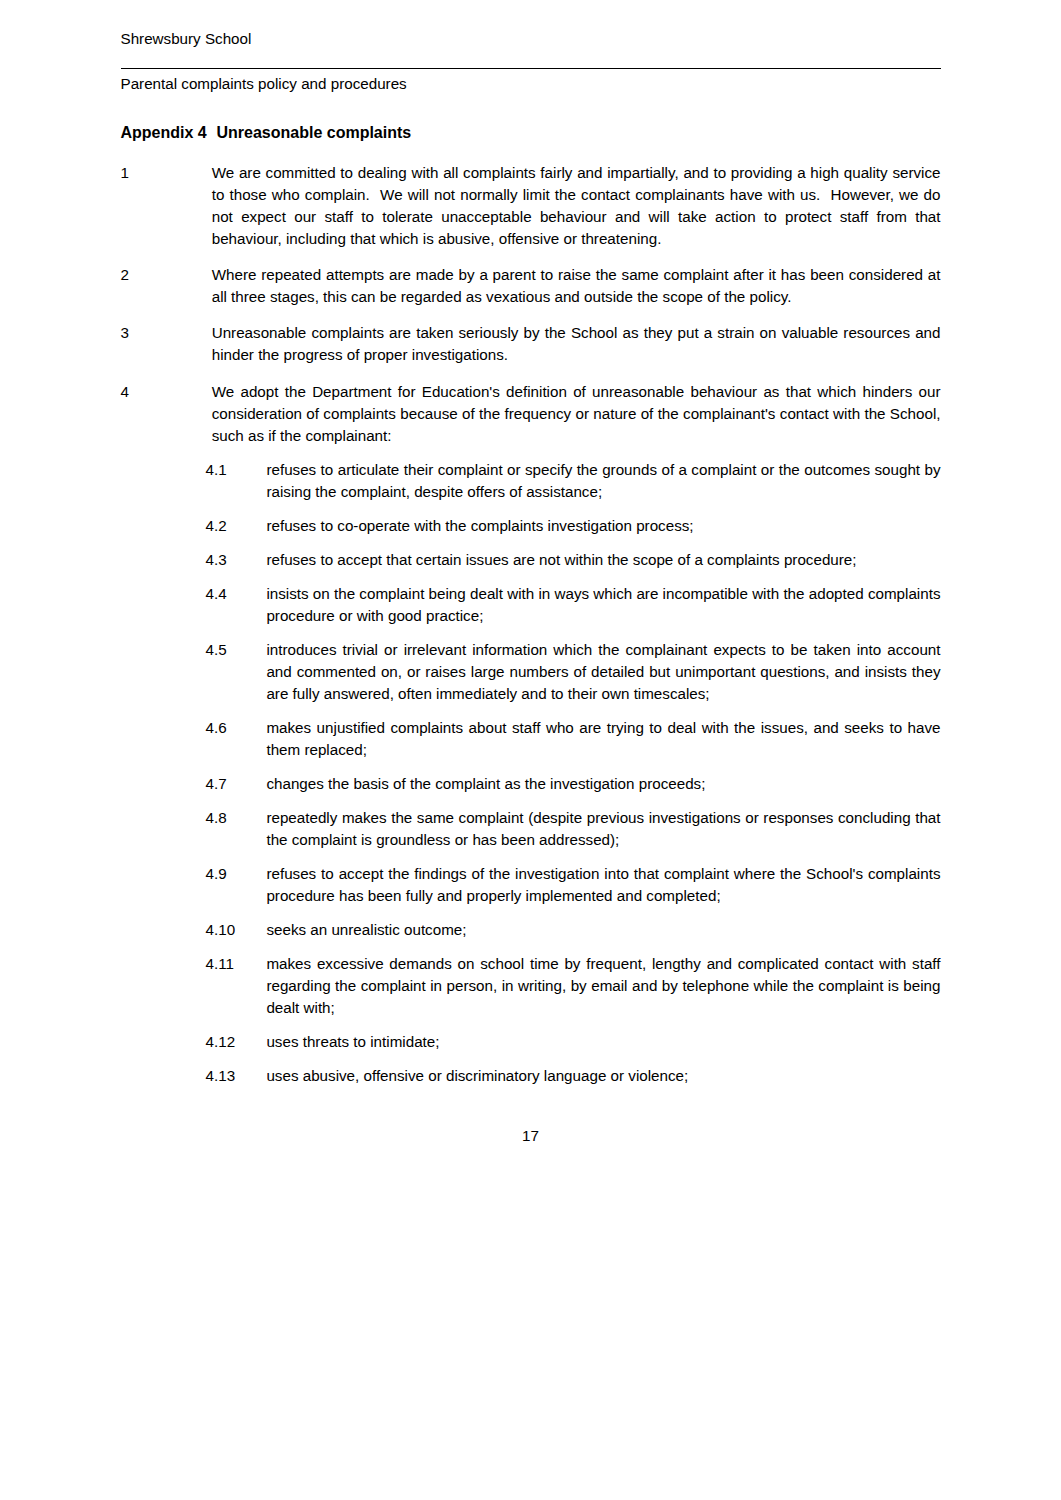Shrewsbury School
Parental complaints policy and procedures
Appendix 4 Unreasonable complaints
We are committed to dealing with all complaints fairly and impartially, and to providing a high quality service to those who complain. We will not normally limit the contact complainants have with us. However, we do not expect our staff to tolerate unacceptable behaviour and will take action to protect staff from that behaviour, including that which is abusive, offensive or threatening.
Where repeated attempts are made by a parent to raise the same complaint after it has been considered at all three stages, this can be regarded as vexatious and outside the scope of the policy.
Unreasonable complaints are taken seriously by the School as they put a strain on valuable resources and hinder the progress of proper investigations.
We adopt the Department for Education's definition of unreasonable behaviour as that which hinders our consideration of complaints because of the frequency or nature of the complainant's contact with the School, such as if the complainant:
refuses to articulate their complaint or specify the grounds of a complaint or the outcomes sought by raising the complaint, despite offers of assistance;
refuses to co-operate with the complaints investigation process;
refuses to accept that certain issues are not within the scope of a complaints procedure;
insists on the complaint being dealt with in ways which are incompatible with the adopted complaints procedure or with good practice;
introduces trivial or irrelevant information which the complainant expects to be taken into account and commented on, or raises large numbers of detailed but unimportant questions, and insists they are fully answered, often immediately and to their own timescales;
makes unjustified complaints about staff who are trying to deal with the issues, and seeks to have them replaced;
changes the basis of the complaint as the investigation proceeds;
repeatedly makes the same complaint (despite previous investigations or responses concluding that the complaint is groundless or has been addressed);
refuses to accept the findings of the investigation into that complaint where the School's complaints procedure has been fully and properly implemented and completed;
seeks an unrealistic outcome;
makes excessive demands on school time by frequent, lengthy and complicated contact with staff regarding the complaint in person, in writing, by email and by telephone while the complaint is being dealt with;
uses threats to intimidate;
uses abusive, offensive or discriminatory language or violence;
17